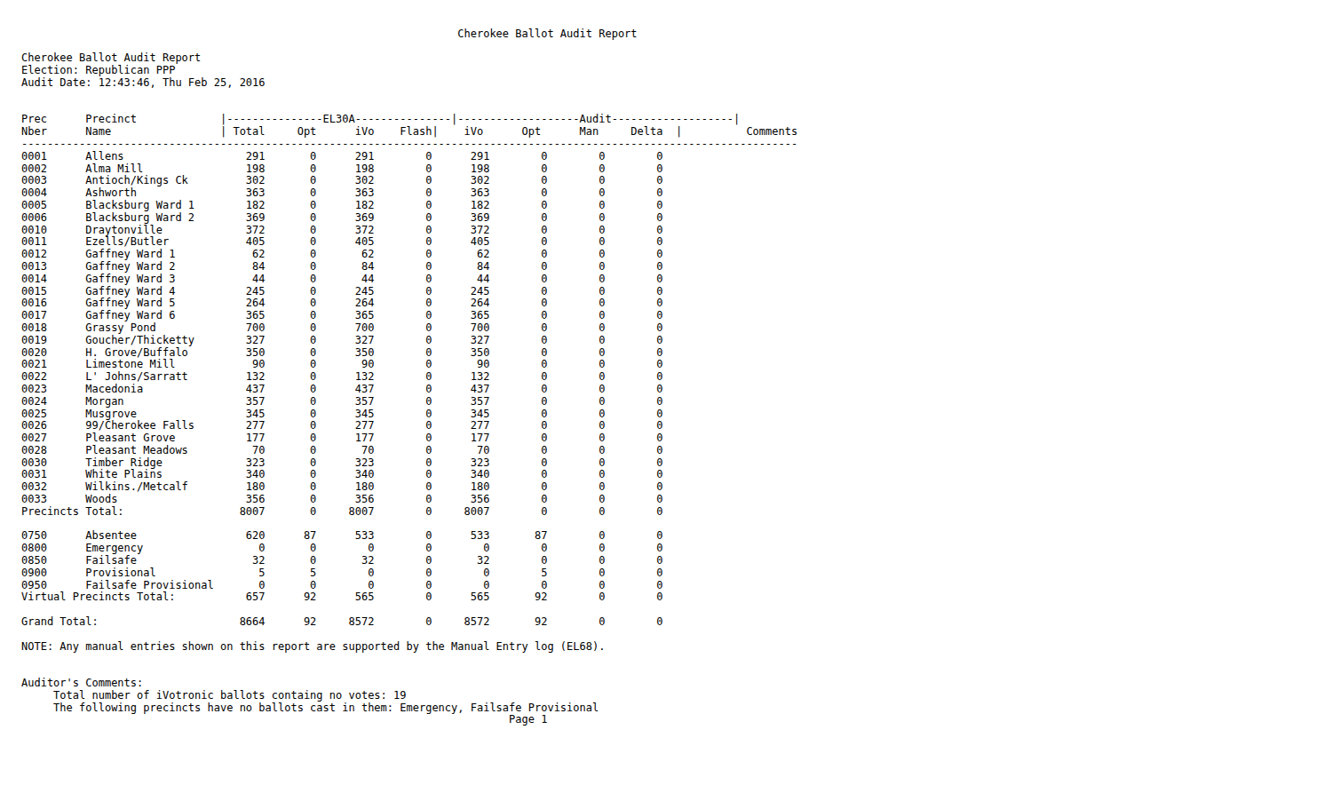Cherokee Ballot Audit Report

Cherokee Ballot Audit Report
Election: Republican PPP
Audit Date: 12:43:46, Thu Feb 25, 2016


Prec      Precinct             |---------------EL30A---------------|-------------------Audit-------------------|
Nber      Name                 | Total     Opt      iVo    Flash|    iVo      Opt      Man     Delta  |          Comments
-------------------------------------------------------------------------------------------------------------------------
0001      Allens                   291       0      291        0      291        0        0        0
0002      Alma Mill                198       0      198        0      198        0        0        0
0003      Antioch/Kings Ck         302       0      302        0      302        0        0        0
0004      Ashworth                 363       0      363        0      363        0        0        0
0005      Blacksburg Ward 1        182       0      182        0      182        0        0        0
0006      Blacksburg Ward 2        369       0      369        0      369        0        0        0
0010      Draytonville             372       0      372        0      372        0        0        0
0011      Ezells/Butler            405       0      405        0      405        0        0        0
0012      Gaffney Ward 1            62       0       62        0       62        0        0        0
0013      Gaffney Ward 2            84       0       84        0       84        0        0        0
0014      Gaffney Ward 3            44       0       44        0       44        0        0        0
0015      Gaffney Ward 4           245       0      245        0      245        0        0        0
0016      Gaffney Ward 5           264       0      264        0      264        0        0        0
0017      Gaffney Ward 6           365       0      365        0      365        0        0        0
0018      Grassy Pond              700       0      700        0      700        0        0        0
0019      Goucher/Thicketty        327       0      327        0      327        0        0        0
0020      H. Grove/Buffalo         350       0      350        0      350        0        0        0
0021      Limestone Mill            90       0       90        0       90        0        0        0
0022      L' Johns/Sarratt         132       0      132        0      132        0        0        0
0023      Macedonia                437       0      437        0      437        0        0        0
0024      Morgan                   357       0      357        0      357        0        0        0
0025      Musgrove                 345       0      345        0      345        0        0        0
0026      99/Cherokee Falls        277       0      277        0      277        0        0        0
0027      Pleasant Grove           177       0      177        0      177        0        0        0
0028      Pleasant Meadows          70       0       70        0       70        0        0        0
0030      Timber Ridge             323       0      323        0      323        0        0        0
0031      White Plains             340       0      340        0      340        0        0        0
0032      Wilkins./Metcalf         180       0      180        0      180        0        0        0
0033      Woods                    356       0      356        0      356        0        0        0
Precincts Total:                  8007       0     8007        0     8007        0        0        0

0750      Absentee                 620      87      533        0      533       87        0        0
0800      Emergency                  0       0        0        0        0        0        0        0
0850      Failsafe                  32       0       32        0       32        0        0        0
0900      Provisional                5       5        0        0        0        5        0        0
0950      Failsafe Provisional       0       0        0        0        0        0        0        0
Virtual Precincts Total:           657      92      565        0      565       92        0        0

Grand Total:                      8664      92     8572        0     8572       92        0        0

NOTE: Any manual entries shown on this report are supported by the Manual Entry log (EL68).


Auditor's Comments:
     Total number of iVotronic ballots containg no votes: 19
     The following precincts have no ballots cast in them: Emergency, Failsafe Provisional
                                                                            Page 1